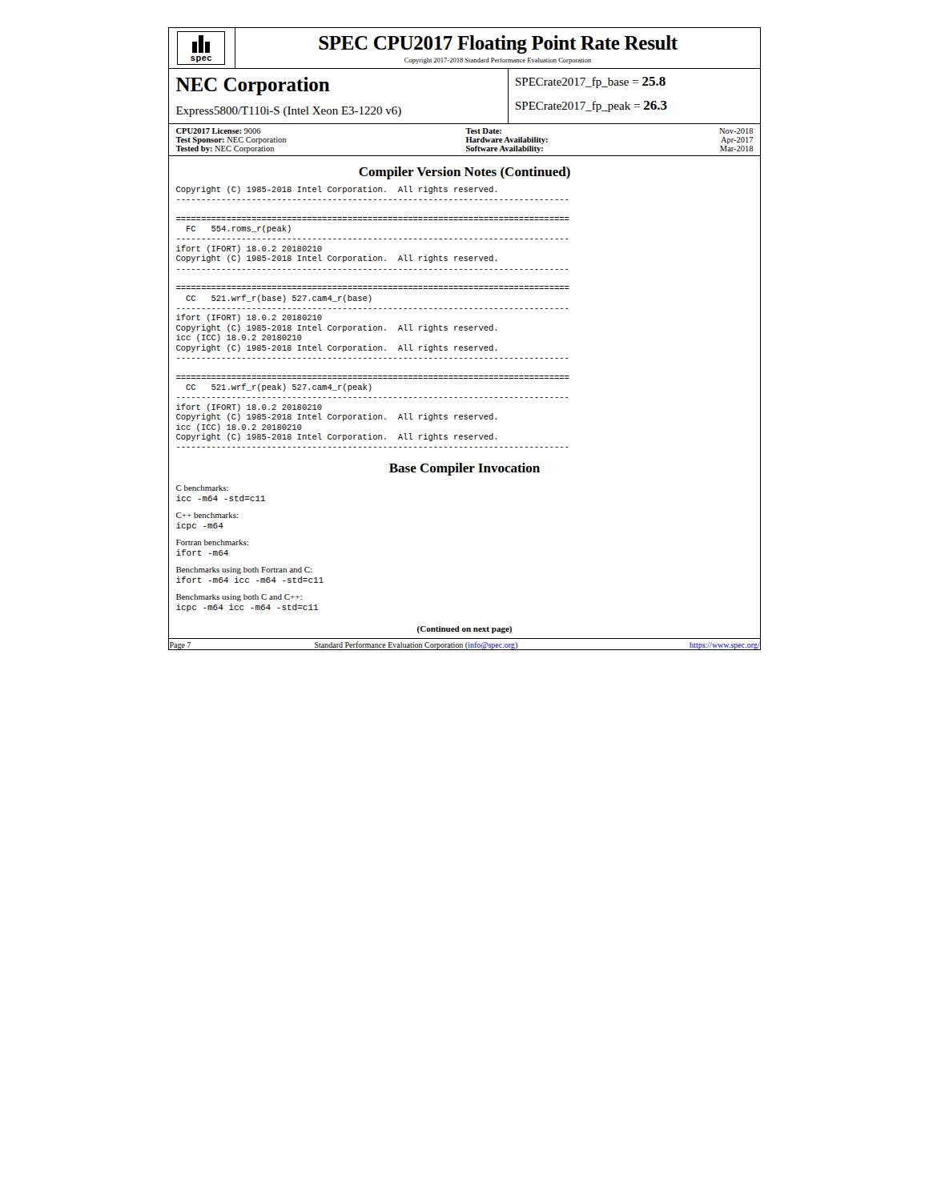spec
SPEC CPU2017 Floating Point Rate Result
Copyright 2017-2018 Standard Performance Evaluation Corporation
NEC Corporation
Express5800/T110i-S (Intel Xeon E3-1220 v6)
SPECrate2017_fp_base = 25.8
SPECrate2017_fp_peak = 26.3
CPU2017 License: 9006
Test Sponsor: NEC Corporation
Tested by: NEC Corporation
Test Date: Nov-2018
Hardware Availability: Apr-2017
Software Availability: Mar-2018
Compiler Version Notes (Continued)
Copyright (C) 1985-2018 Intel Corporation.  All rights reserved.
------------------------------------------------------------------------------

==============================================================================
  FC   554.roms_r(peak)
------------------------------------------------------------------------------
ifort (IFORT) 18.0.2 20180210
Copyright (C) 1985-2018 Intel Corporation.  All rights reserved.
------------------------------------------------------------------------------

==============================================================================
  CC   521.wrf_r(base) 527.cam4_r(base)
------------------------------------------------------------------------------
ifort (IFORT) 18.0.2 20180210
Copyright (C) 1985-2018 Intel Corporation.  All rights reserved.
icc (ICC) 18.0.2 20180210
Copyright (C) 1985-2018 Intel Corporation.  All rights reserved.
------------------------------------------------------------------------------

==============================================================================
  CC   521.wrf_r(peak) 527.cam4_r(peak)
------------------------------------------------------------------------------
ifort (IFORT) 18.0.2 20180210
Copyright (C) 1985-2018 Intel Corporation.  All rights reserved.
icc (ICC) 18.0.2 20180210
Copyright (C) 1985-2018 Intel Corporation.  All rights reserved.
------------------------------------------------------------------------------
Base Compiler Invocation
C benchmarks:
icc -m64 -std=c11
C++ benchmarks:
icpc -m64
Fortran benchmarks:
ifort -m64
Benchmarks using both Fortran and C:
ifort -m64 icc -m64 -std=c11
Benchmarks using both C and C++:
icpc -m64 icc -m64 -std=c11
(Continued on next page)
Page 7
Standard Performance Evaluation Corporation (info@spec.org)
https://www.spec.org/